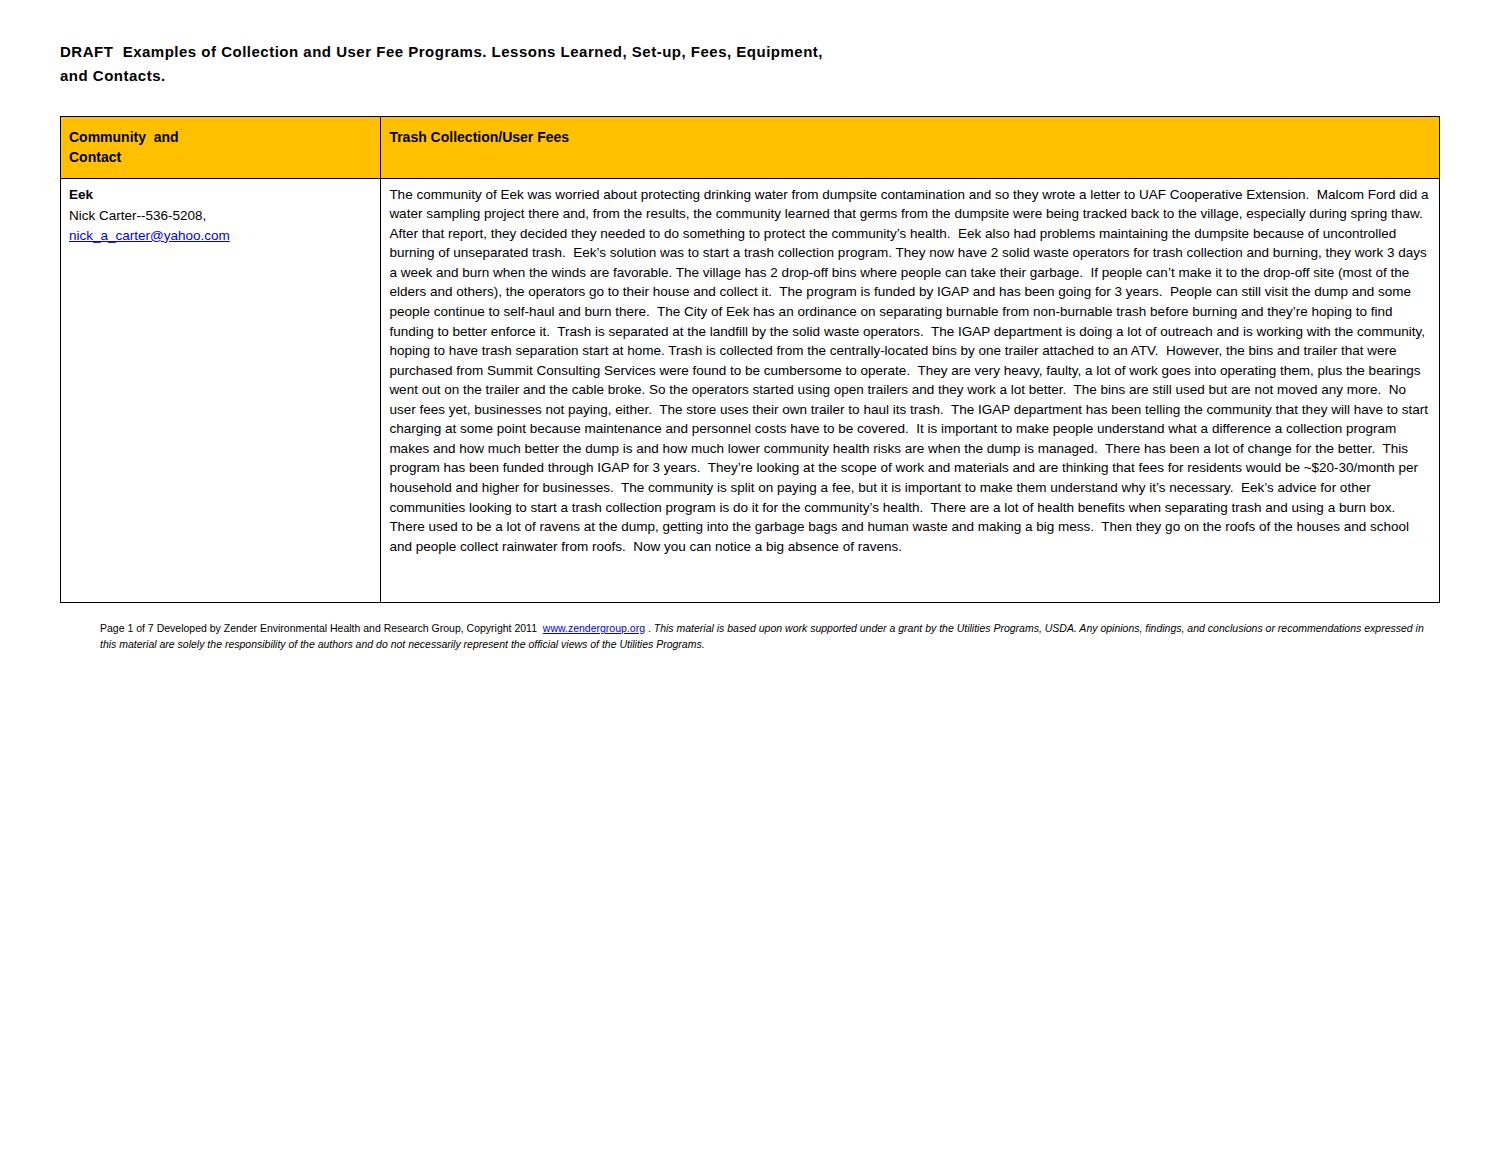DRAFT Examples of Collection and User Fee Programs. Lessons Learned, Set-up, Fees, Equipment,
and Contacts.
| Community and Contact | Trash Collection/User Fees |
| --- | --- |
| Eek Nick Carter--536-5208, nick_a_carter@yahoo.com | The community of Eek was worried about protecting drinking water from dumpsite contamination and so they wrote a letter to UAF Cooperative Extension. Malcom Ford did a water sampling project there and, from the results, the community learned that germs from the dumpsite were being tracked back to the village, especially during spring thaw. After that report, they decided they needed to do something to protect the community’s health. Eek also had problems maintaining the dumpsite because of uncontrolled burning of unseparated trash. Eek’s solution was to start a trash collection program. They now have 2 solid waste operators for trash collection and burning, they work 3 days a week and burn when the winds are favorable. The village has 2 drop-off bins where people can take their garbage. If people can’t make it to the drop-off site (most of the elders and others), the operators go to their house and collect it. The program is funded by IGAP and has been going for 3 years. People can still visit the dump and some people continue to self-haul and burn there. The City of Eek has an ordinance on separating burnable from non-burnable trash before burning and they’re hoping to find funding to better enforce it. Trash is separated at the landfill by the solid waste operators. The IGAP department is doing a lot of outreach and is working with the community, hoping to have trash separation start at home. Trash is collected from the centrally-located bins by one trailer attached to an ATV. However, the bins and trailer that were purchased from Summit Consulting Services were found to be cumbersome to operate. They are very heavy, faulty, a lot of work goes into operating them, plus the bearings went out on the trailer and the cable broke. So the operators started using open trailers and they work a lot better. The bins are still used but are not moved any more. No user fees yet, businesses not paying, either. The store uses their own trailer to haul its trash. The IGAP department has been telling the community that they will have to start charging at some point because maintenance and personnel costs have to be covered. It is important to make people understand what a difference a collection program makes and how much better the dump is and how much lower community health risks are when the dump is managed. There has been a lot of change for the better. This program has been funded through IGAP for 3 years. They’re looking at the scope of work and materials and are thinking that fees for residents would be ~$20-30/month per household and higher for businesses. The community is split on paying a fee, but it is important to make them understand why it’s necessary. Eek’s advice for other communities looking to start a trash collection program is do it for the community’s health. There are a lot of health benefits when separating trash and using a burn box. There used to be a lot of ravens at the dump, getting into the garbage bags and human waste and making a big mess. Then they go on the roofs of the houses and school and people collect rainwater from roofs. Now you can notice a big absence of ravens. |
Page 1 of 7 Developed by Zender Environmental Health and Research Group, Copyright 2011 www.zendergroup.org . This material is based upon work supported under a grant by the Utilities Programs, USDA. Any opinions, findings, and conclusions or recommendations expressed in this material are solely the responsibility of the authors and do not necessarily represent the official views of the Utilities Programs.